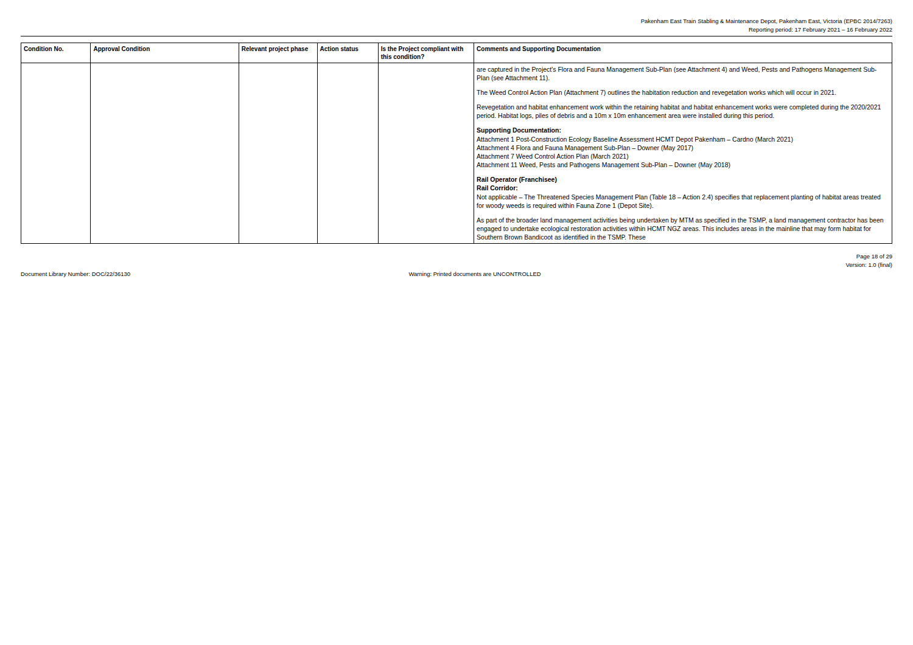Pakenham East Train Stabling & Maintenance Depot, Pakenham East, Victoria (EPBC 2014/7263)
Reporting period: 17 February 2021 – 16 February 2022
| Condition No. | Approval Condition | Relevant project phase | Action status | Is the Project compliant with this condition? | Comments and Supporting Documentation |
| --- | --- | --- | --- | --- | --- |
| | | | | | are captured in the Project's Flora and Fauna Management Sub-Plan (see Attachment 4) and Weed, Pests and Pathogens Management Sub-Plan (see Attachment 11). The Weed Control Action Plan (Attachment 7) outlines the habitation reduction and revegetation works which will occur in 2021. Revegetation and habitat enhancement work within the retaining habitat and habitat enhancement works were completed during the 2020/2021 period. Habitat logs, piles of debris and a 10m x 10m enhancement area were installed during this period. Supporting Documentation: Attachment 1 Post-Construction Ecology Baseline Assessment HCMT Depot Pakenham – Cardno (March 2021) Attachment 4 Flora and Fauna Management Sub-Plan – Downer (May 2017) Attachment 7 Weed Control Action Plan (March 2021) Attachment 11 Weed, Pests and Pathogens Management Sub-Plan – Downer (May 2018) Rail Operator (Franchisee) Rail Corridor: Not applicable – The Threatened Species Management Plan (Table 18 – Action 2.4) specifies that replacement planting of habitat areas treated for woody weeds is required within Fauna Zone 1 (Depot Site). As part of the broader land management activities being undertaken by MTM as specified in the TSMP, a land management contractor has been engaged to undertake ecological restoration activities within HCMT NGZ areas. This includes areas in the mainline that may form habitat for Southern Brown Bandicoot as identified in the TSMP. These |
Page 18 of 29
Version: 1.0 (final)
Document Library Number: DOC/22/36130
Warning: Printed documents are UNCONTROLLED